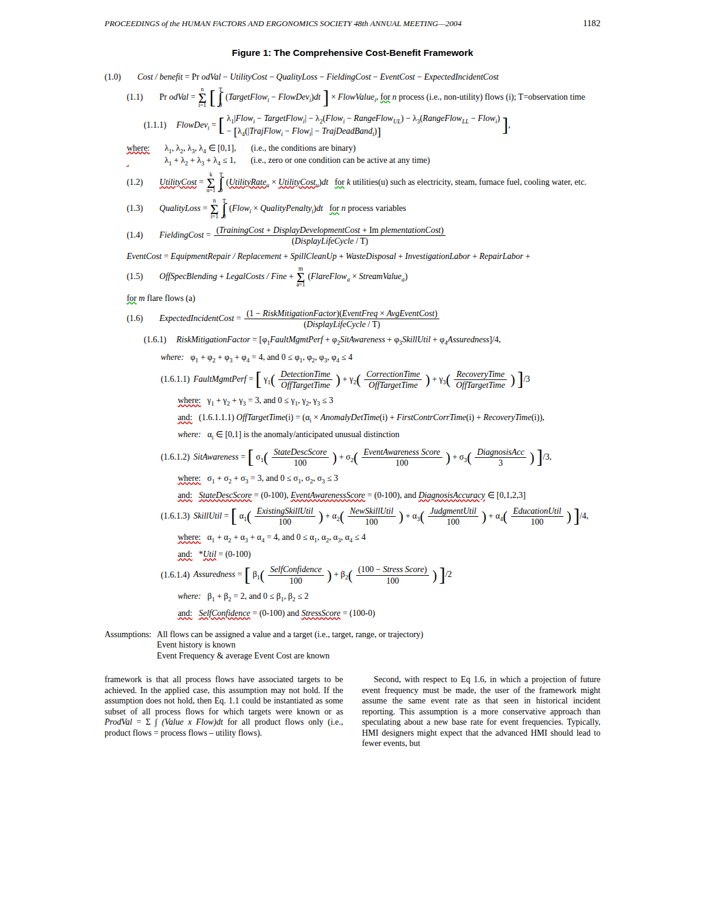PROCEEDINGS of the HUMAN FACTORS AND ERGONOMICS SOCIETY 48th ANNUAL MEETING—2004 1182
Figure 1: The Comprehensive Cost-Benefit Framework
(1.0) Cost / benefit = Pr odVal − UtilityCost − QualityLoss − FieldingCost − EventCost − ExpectedIncidentCost
(1.1) Pr odVal = nΣi=1 [ T∫0 (TargetFlowi − FlowDevi)dt ] × FlowValuei, for n process (i.e., non-utility) flows (i); T=observation time
(1.1.1) FlowDevi = [ λ1|Flowi − TargetFlowi| − λ2(Flowi − RangeFlowUL) − λ3(RangeFlowLL − Flowi)
− [λ4(|TrajFlowi − Flowi| − TrajDeadBandi)] ],
where: λ1, λ2, λ3, λ4 ∈ [0,1], (i.e., the conditions are binary)
λ1 + λ2 + λ3 + λ4 ≤ 1, (i.e., zero or one condition can be active at any time)
(1.2) UtilityCost = kΣu=1 T∫0 (UtilityRateu × UtilityCostu)dt for k utilities(u) such as electricity, steam, furnace fuel, cooling water, etc.
(1.3) QualityLoss = nΣi=1 T∫0 (Flowi × QualityPenaltyi)dt for n process variables
(1.4) FieldingCost = (TrainingCost + DisplayDevelopmentCost + Im plementationCost) (DisplayLifeCycle / T)
EventCost = EquipmentRepair / Replacement + SpillCleanUp + WasteDisposal + InvestigationLabor + RepairLabor +
(1.5) OffSpecBlending + LegalCosts / Fine + mΣa=1 (FlareFlowa × StreamValuea)
for m flare flows (a)
(1.6) ExpectedIncidentCost = (1 − RiskMitigationFactor)(EventFreq × AvgEventCost) (DisplayLifeCycle / T)
(1.6.1) RiskMitigationFactor = [φ1FaultMgmtPerf + φ2SitAwareness + φ3SkillUtil + φ4Assuredness]/4,
where: φ1 + φ2 + φ3 + φ4 = 4, and 0 ≤ φ1, φ2, φ3, φ4 ≤ 4
(1.6.1.1) FaultMgmtPerf = [ γ1( DetectionTime OffTargetTime ) + γ2( CorrectionTime OffTargetTime ) + γ3( RecoveryTime OffTargetTime ) ]/3
where: γ1 + γ2 + γ3 = 3, and 0 ≤ γ1, γ2, γ3 ≤ 3
and: (1.6.1.1.1) OffTargetTime(i) = (αi × AnomalyDetTime(i) + FirstContrCorrTime(i) + RecoveryTime(i)),
where: αi ∈ [0,1] is the anomaly/anticipated unusual distinction
(1.6.1.2) SitAwareness = [ σ1( StateDescScore 100 ) + σ2( EventAwareness Score 100 ) + σ3( DiagnosisAcc 3 ) ]/3,
where: σ1 + σ2 + σ3 = 3, and 0 ≤ σ1, σ2, σ3 ≤ 3
and: StateDescScore = (0-100), EventAwarenessScore = (0-100), and DiagnosisAccuracy ∈ [0,1,2,3]
(1.6.1.3) SkillUtil = [ α1( ExistingSkillUtil 100 ) + α2( NewSkillUtil 100 ) + α3( JudgmentUtil 100 ) + α4( EducationUtil 100 ) ]/4,
where: α1 + α2 + α3 + α4 = 4, and 0 ≤ α1, α2, α3, α4 ≤ 4
and: *Util = (0-100)
(1.6.1.4) Assuredness = [ β1( SelfConfidence 100 ) + β2( (100 − Stress Score) 100 ) ]/2
where: β1 + β2 = 2, and 0 ≤ β1, β2 ≤ 2
and: SelfConfidence = (0-100) and StressScore = (100-0)
Assumptions:
All flows can be assigned a value and a target (i.e., target, range, or trajectory)
Event history is known
Event Frequency & average Event Cost are known
framework is that all process flows have associated targets to be achieved. In the applied case, this assumption may not hold. If the assumption does not hold, then Eq. 1.1 could be instantiated as some subset of all process flows for which targets were known or as ProdVal = Σ ∫ (Value x Flow)dt for all product flows only (i.e., product flows = process flows – utility flows).
Second, with respect to Eq 1.6, in which a projection of future event frequency must be made, the user of the framework might assume the same event rate as that seen in historical incident reporting. This assumption is a more conservative approach than speculating about a new base rate for event frequencies. Typically, HMI designers might expect that the advanced HMI should lead to fewer events, but